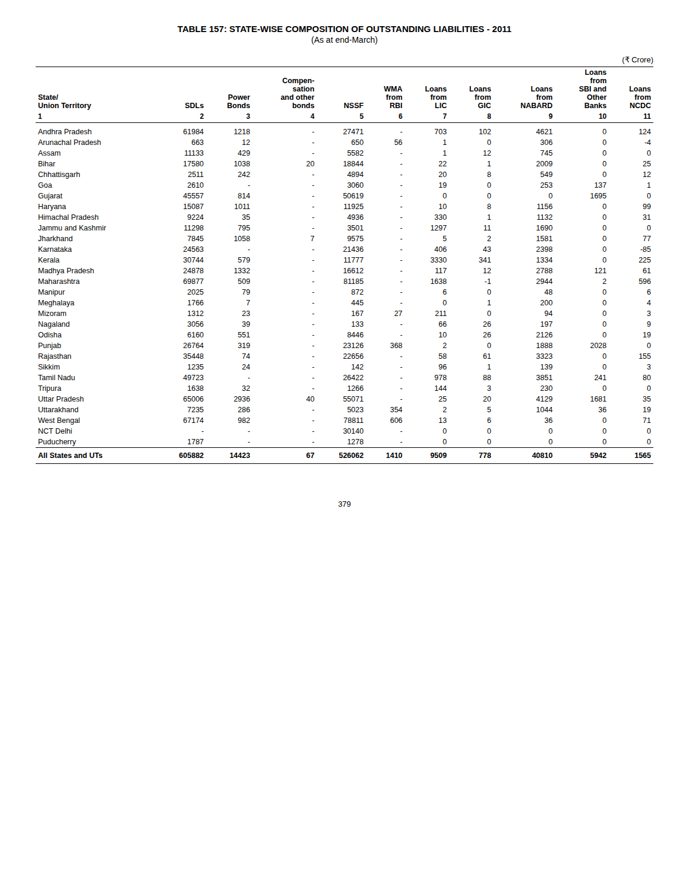TABLE 157: STATE-WISE COMPOSITION OF OUTSTANDING LIABILITIES - 2011
(As at end-March)
(₹ Crore)
| State/ Union Territory | SDLs | Power Bonds | Compen- sation and other bonds | NSSF | WMA from RBI | Loans from LIC | Loans from GIC | Loans from NABARD | Loans from SBI and Other Banks | Loans from NCDC |
| --- | --- | --- | --- | --- | --- | --- | --- | --- | --- | --- |
| 1 | 2 | 3 | 4 | 5 | 6 | 7 | 8 | 9 | 10 | 11 |
| Andhra Pradesh | 61984 | 1218 | - | 27471 | - | 703 | 102 | 4621 | 0 | 124 |
| Arunachal Pradesh | 663 | 12 | - | 650 | 56 | 1 | 0 | 306 | 0 | -4 |
| Assam | 11133 | 429 | - | 5582 | - | 1 | 12 | 745 | 0 | 0 |
| Bihar | 17580 | 1038 | 20 | 18844 | - | 22 | 1 | 2009 | 0 | 25 |
| Chhattisgarh | 2511 | 242 | - | 4894 | - | 20 | 8 | 549 | 0 | 12 |
| Goa | 2610 | - | - | 3060 | - | 19 | 0 | 253 | 137 | 1 |
| Gujarat | 45557 | 814 | - | 50619 | - | 0 | 0 | 0 | 1695 | 0 |
| Haryana | 15087 | 1011 | - | 11925 | - | 10 | 8 | 1156 | 0 | 99 |
| Himachal Pradesh | 9224 | 35 | - | 4936 | - | 330 | 1 | 1132 | 0 | 31 |
| Jammu and Kashmir | 11298 | 795 | - | 3501 | - | 1297 | 11 | 1690 | 0 | 0 |
| Jharkhand | 7845 | 1058 | 7 | 9575 | - | 5 | 2 | 1581 | 0 | 77 |
| Karnataka | 24563 | - | - | 21436 | - | 406 | 43 | 2398 | 0 | -85 |
| Kerala | 30744 | 579 | - | 11777 | - | 3330 | 341 | 1334 | 0 | 225 |
| Madhya Pradesh | 24878 | 1332 | - | 16612 | - | 117 | 12 | 2788 | 121 | 61 |
| Maharashtra | 69877 | 509 | - | 81185 | - | 1638 | -1 | 2944 | 2 | 596 |
| Manipur | 2025 | 79 | - | 872 | - | 6 | 0 | 48 | 0 | 6 |
| Meghalaya | 1766 | 7 | - | 445 | - | 0 | 1 | 200 | 0 | 4 |
| Mizoram | 1312 | 23 | - | 167 | 27 | 211 | 0 | 94 | 0 | 3 |
| Nagaland | 3056 | 39 | - | 133 | - | 66 | 26 | 197 | 0 | 9 |
| Odisha | 6160 | 551 | - | 8446 | - | 10 | 26 | 2126 | 0 | 19 |
| Punjab | 26764 | 319 | - | 23126 | 368 | 2 | 0 | 1888 | 2028 | 0 |
| Rajasthan | 35448 | 74 | - | 22656 | - | 58 | 61 | 3323 | 0 | 155 |
| Sikkim | 1235 | 24 | - | 142 | - | 96 | 1 | 139 | 0 | 3 |
| Tamil Nadu | 49723 | - | - | 26422 | - | 978 | 88 | 3851 | 241 | 80 |
| Tripura | 1638 | 32 | - | 1266 | - | 144 | 3 | 230 | 0 | 0 |
| Uttar Pradesh | 65006 | 2936 | 40 | 55071 | - | 25 | 20 | 4129 | 1681 | 35 |
| Uttarakhand | 7235 | 286 | - | 5023 | 354 | 2 | 5 | 1044 | 36 | 19 |
| West Bengal | 67174 | 982 | - | 78811 | 606 | 13 | 6 | 36 | 0 | 71 |
| NCT Delhi | - | - | - | 30140 | - | 0 | 0 | 0 | 0 | 0 |
| Puducherry | 1787 | - | - | 1278 | - | 0 | 0 | 0 | 0 | 0 |
| All States and UTs | 605882 | 14423 | 67 | 526062 | 1410 | 9509 | 778 | 40810 | 5942 | 1565 |
379